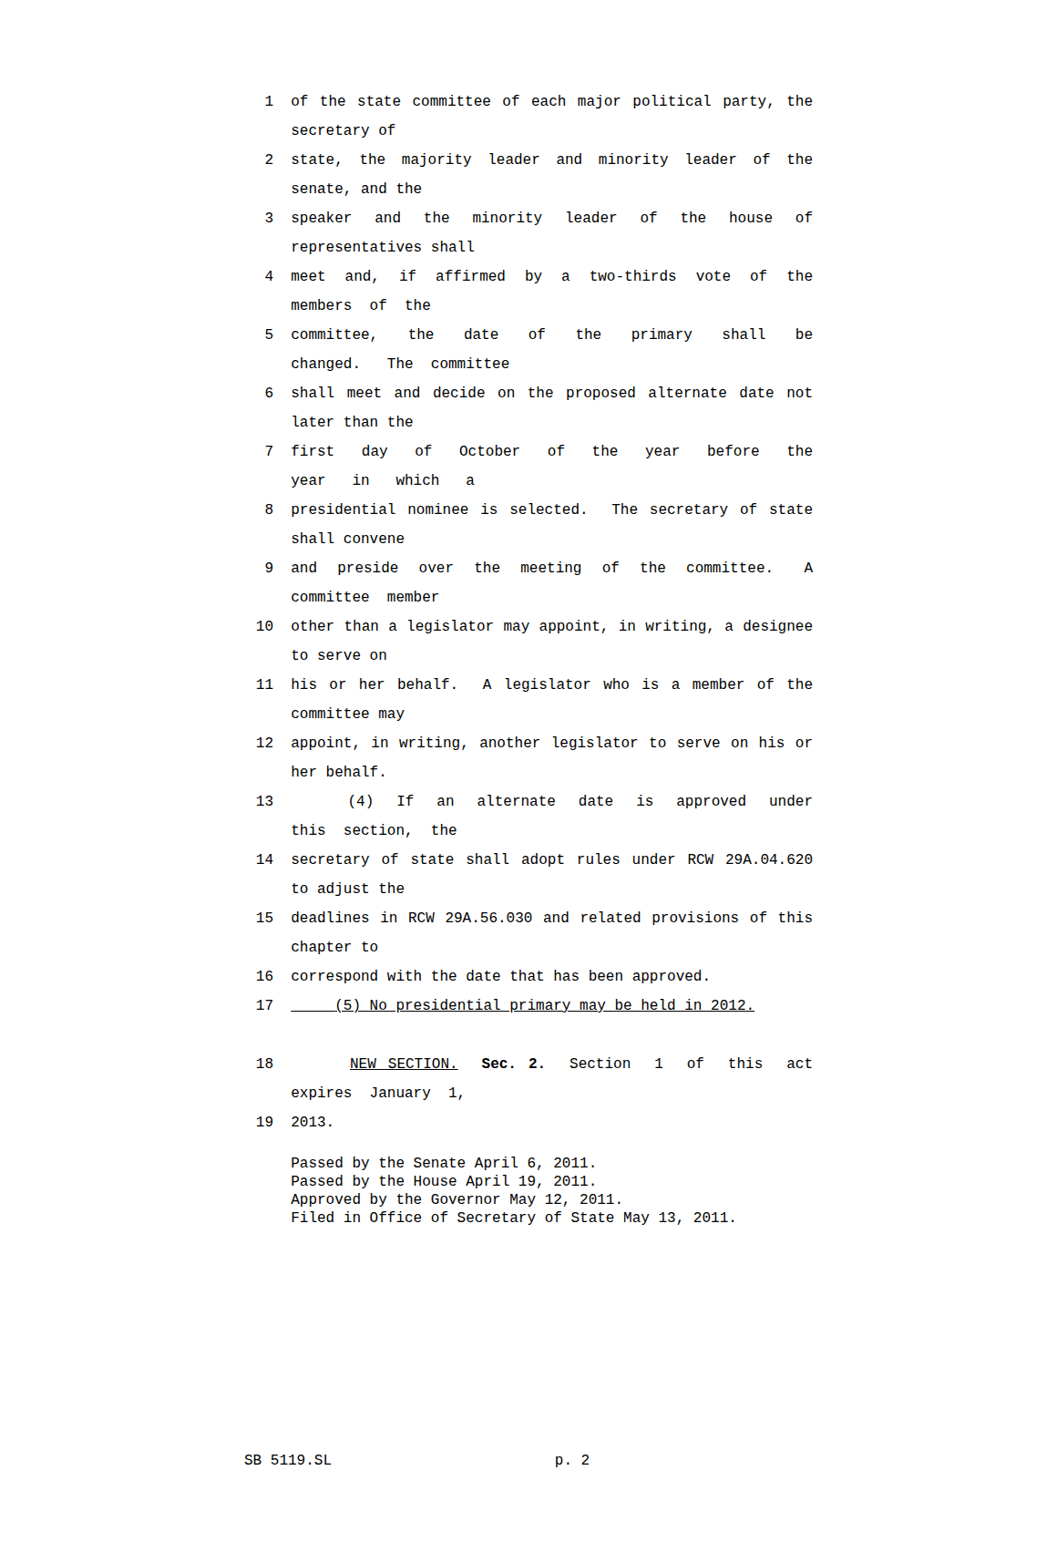of the state committee of each major political party, the secretary of
state, the majority leader and minority leader of the senate, and the
speaker and the minority leader of the house of representatives shall
meet and, if affirmed by a two-thirds vote of the members of the
committee, the date of the primary shall be changed. The committee
shall meet and decide on the proposed alternate date not later than the
first day of October of the year before the year in which a
presidential nominee is selected. The secretary of state shall convene
and preside over the meeting of the committee. A committee member
other than a legislator may appoint, in writing, a designee to serve on
his or her behalf. A legislator who is a member of the committee may
appoint, in writing, another legislator to serve on his or her behalf.
(4) If an alternate date is approved under this section, the
secretary of state shall adopt rules under RCW 29A.04.620 to adjust the
deadlines in RCW 29A.56.030 and related provisions of this chapter to
correspond with the date that has been approved.
(5) No presidential primary may be held in 2012.
NEW SECTION. Sec. 2. Section 1 of this act expires January 1,
2013.
Passed by the Senate April 6, 2011. Passed by the House April 19, 2011. Approved by the Governor May 12, 2011. Filed in Office of Secretary of State May 13, 2011.
SB 5119.SL
p. 2